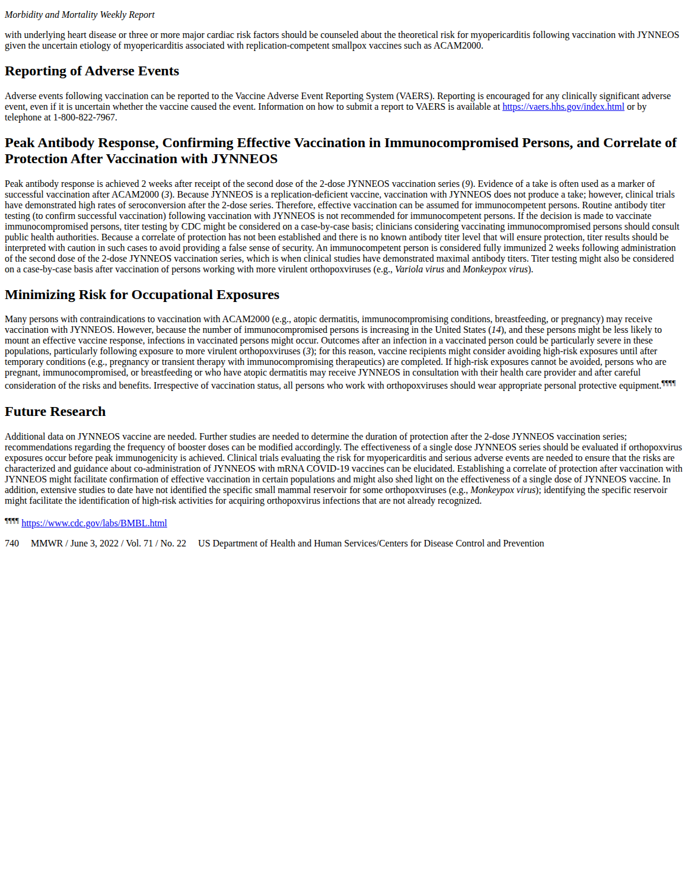Morbidity and Mortality Weekly Report
with underlying heart disease or three or more major cardiac risk factors should be counseled about the theoretical risk for myopericarditis following vaccination with JYNNEOS given the uncertain etiology of myopericarditis associated with replication-competent smallpox vaccines such as ACAM2000.
Reporting of Adverse Events
Adverse events following vaccination can be reported to the Vaccine Adverse Event Reporting System (VAERS). Reporting is encouraged for any clinically significant adverse event, even if it is uncertain whether the vaccine caused the event. Information on how to submit a report to VAERS is available at https://vaers.hhs.gov/index.html or by telephone at 1-800-822-7967.
Peak Antibody Response, Confirming Effective Vaccination in Immunocompromised Persons, and Correlate of Protection After Vaccination with JYNNEOS
Peak antibody response is achieved 2 weeks after receipt of the second dose of the 2-dose JYNNEOS vaccination series (9). Evidence of a take is often used as a marker of successful vaccination after ACAM2000 (3). Because JYNNEOS is a replication-deficient vaccine, vaccination with JYNNEOS does not produce a take; however, clinical trials have demonstrated high rates of seroconversion after the 2-dose series. Therefore, effective vaccination can be assumed for immunocompetent persons. Routine antibody titer testing (to confirm successful vaccination) following vaccination with JYNNEOS is not recommended for immunocompetent persons. If the decision is made to vaccinate immunocompromised persons, titer testing by CDC might be considered on a case-by-case basis; clinicians considering vaccinating immunocompromised persons should consult public health authorities. Because a correlate of protection has not been established and there is no known antibody titer level that will ensure protection, titer results should be interpreted with caution in such cases to avoid providing a false sense of security. An immunocompetent person is considered fully immunized 2 weeks following administration of the second dose of the 2-dose JYNNEOS vaccination series, which is when clinical studies have demonstrated maximal antibody titers. Titer testing might also be considered on a case-by-case basis after vaccination of persons working with more virulent orthopoxviruses (e.g., Variola virus and Monkeypox virus).
Minimizing Risk for Occupational Exposures
Many persons with contraindications to vaccination with ACAM2000 (e.g., atopic dermatitis, immunocompromising conditions, breastfeeding, or pregnancy) may receive vaccination with JYNNEOS. However, because the number of immunocompromised persons is increasing in the United States (14), and these persons might be less likely to mount an effective vaccine response, infections in vaccinated persons might occur. Outcomes after an infection in a vaccinated person could be particularly severe in these populations, particularly following exposure to more virulent orthopoxviruses (3); for this reason, vaccine recipients might consider avoiding high-risk exposures until after temporary conditions (e.g., pregnancy or transient therapy with immunocompromising therapeutics) are completed. If high-risk exposures cannot be avoided, persons who are pregnant, immunocompromised, or breastfeeding or who have atopic dermatitis may receive JYNNEOS in consultation with their health care provider and after careful consideration of the risks and benefits. Irrespective of vaccination status, all persons who work with orthopoxviruses should wear appropriate personal protective equipment.¶¶¶¶
Future Research
Additional data on JYNNEOS vaccine are needed. Further studies are needed to determine the duration of protection after the 2-dose JYNNEOS vaccination series; recommendations regarding the frequency of booster doses can be modified accordingly. The effectiveness of a single dose JYNNEOS series should be evaluated if orthopoxvirus exposures occur before peak immunogenicity is achieved. Clinical trials evaluating the risk for myopericarditis and serious adverse events are needed to ensure that the risks are characterized and guidance about co-administration of JYNNEOS with mRNA COVID-19 vaccines can be elucidated. Establishing a correlate of protection after vaccination with JYNNEOS might facilitate confirmation of effective vaccination in certain populations and might also shed light on the effectiveness of a single dose of JYNNEOS vaccine. In addition, extensive studies to date have not identified the specific small mammal reservoir for some orthopoxviruses (e.g., Monkeypox virus); identifying the specific reservoir might facilitate the identification of high-risk activities for acquiring orthopoxvirus infections that are not already recognized.
¶¶¶¶ https://www.cdc.gov/labs/BMBL.html
740 MMWR / June 3, 2022 / Vol. 71 / No. 22 US Department of Health and Human Services/Centers for Disease Control and Prevention